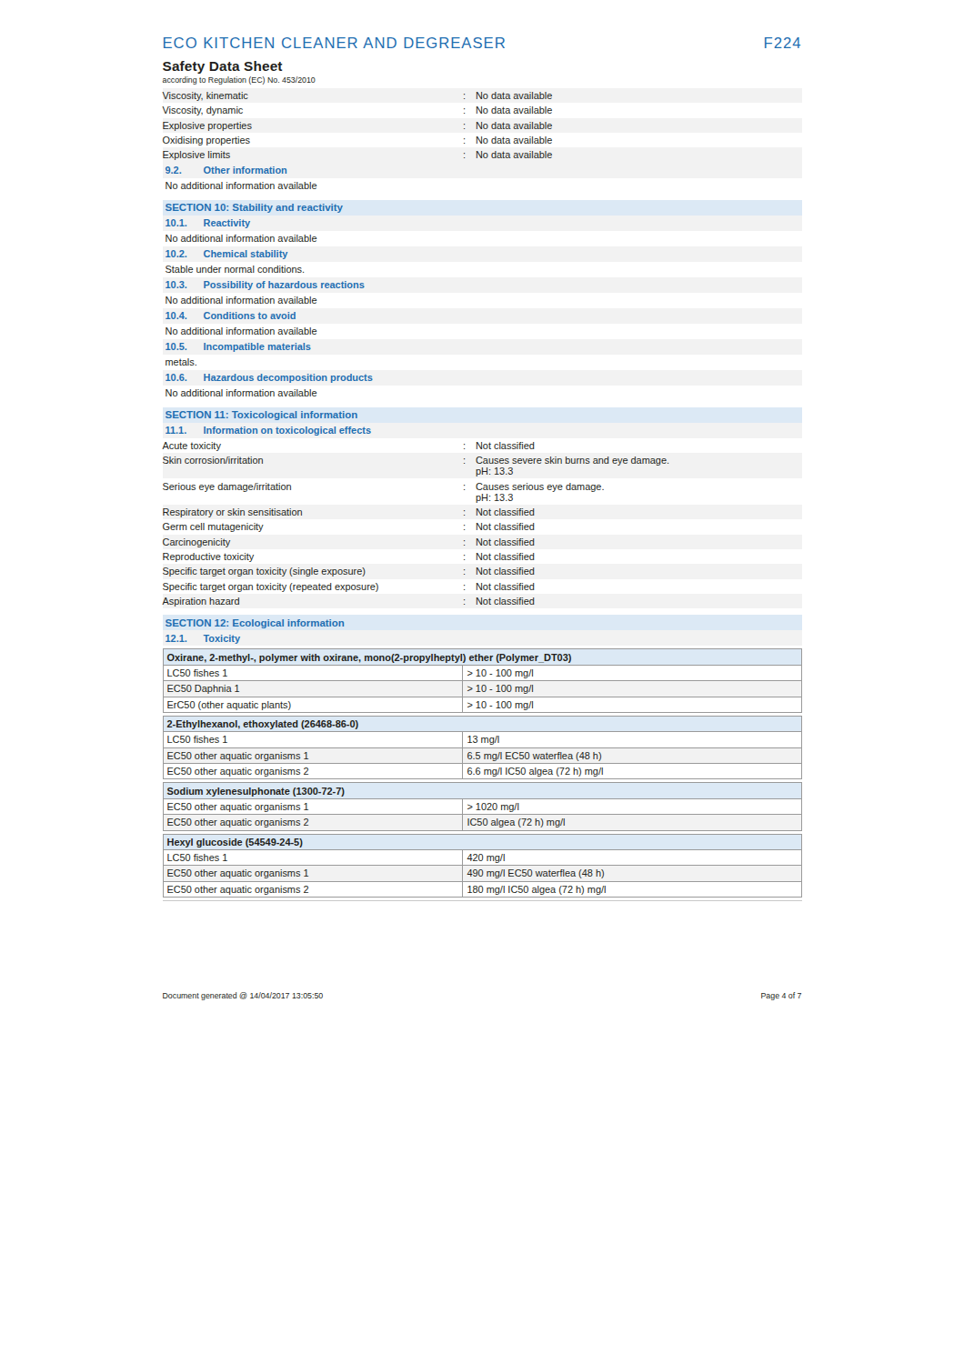ECO KITCHEN CLEANER AND DEGREASER F224
Safety Data Sheet
according to Regulation (EC) No. 453/2010
| Viscosity, kinematic | : | No data available |
| Viscosity, dynamic | : | No data available |
| Explosive properties | : | No data available |
| Oxidising properties | : | No data available |
| Explosive limits | : | No data available |
9.2. Other information
No additional information available
SECTION 10: Stability and reactivity
10.1. Reactivity
No additional information available
10.2. Chemical stability
Stable under normal conditions.
10.3. Possibility of hazardous reactions
No additional information available
10.4. Conditions to avoid
No additional information available
10.5. Incompatible materials
metals.
10.6. Hazardous decomposition products
No additional information available
SECTION 11: Toxicological information
11.1. Information on toxicological effects
| Acute toxicity | : | Not classified |
| Skin corrosion/irritation | : | Causes severe skin burns and eye damage. pH: 13.3 |
| Serious eye damage/irritation | : | Causes serious eye damage. pH: 13.3 |
| Respiratory or skin sensitisation | : | Not classified |
| Germ cell mutagenicity | : | Not classified |
| Carcinogenicity | : | Not classified |
| Reproductive toxicity | : | Not classified |
| Specific target organ toxicity (single exposure) | : | Not classified |
| Specific target organ toxicity (repeated exposure) | : | Not classified |
| Aspiration hazard | : | Not classified |
SECTION 12: Ecological information
12.1. Toxicity
| Oxirane, 2-methyl-, polymer with oxirane, mono(2-propylheptyl) ether (Polymer_DT03) |
| --- |
| LC50 fishes 1 | > 10 - 100 mg/l |
| EC50 Daphnia 1 | > 10 - 100 mg/l |
| ErC50 (other aquatic plants) | > 10 - 100 mg/l |
| 2-Ethylhexanol, ethoxylated (26468-86-0) |
| --- |
| LC50 fishes 1 | 13 mg/l |
| EC50 other aquatic organisms 1 | 6.5 mg/l EC50 waterflea (48 h) |
| EC50 other aquatic organisms 2 | 6.6 mg/l IC50 algea (72 h) mg/l |
| Sodium xylenesulphonate (1300-72-7) |
| --- |
| EC50 other aquatic organisms 1 | > 1020 mg/l |
| EC50 other aquatic organisms 2 | IC50 algea (72 h) mg/l |
| Hexyl glucoside (54549-24-5) |
| --- |
| LC50 fishes 1 | 420 mg/l |
| EC50 other aquatic organisms 1 | 490 mg/l EC50 waterflea (48 h) |
| EC50 other aquatic organisms 2 | 180 mg/l IC50 algea (72 h) mg/l |
Document generated @ 14/04/2017 13:05:50 Page 4 of 7